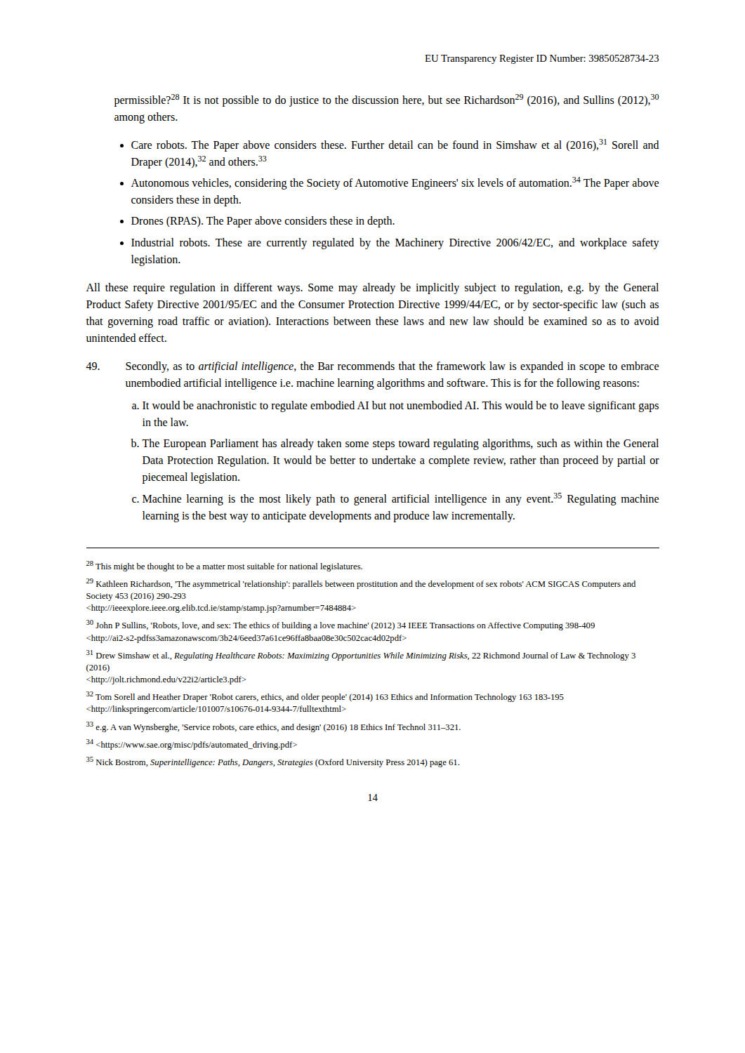EU Transparency Register ID Number: 39850528734-23
permissible?28 It is not possible to do justice to the discussion here, but see Richardson29 (2016), and Sullins (2012),30 among others.
Care robots. The Paper above considers these. Further detail can be found in Simshaw et al (2016),31 Sorell and Draper (2014),32 and others.33
Autonomous vehicles, considering the Society of Automotive Engineers' six levels of automation.34 The Paper above considers these in depth.
Drones (RPAS). The Paper above considers these in depth.
Industrial robots. These are currently regulated by the Machinery Directive 2006/42/EC, and workplace safety legislation.
All these require regulation in different ways. Some may already be implicitly subject to regulation, e.g. by the General Product Safety Directive 2001/95/EC and the Consumer Protection Directive 1999/44/EC, or by sector-specific law (such as that governing road traffic or aviation). Interactions between these laws and new law should be examined so as to avoid unintended effect.
49.
Secondly, as to artificial intelligence, the Bar recommends that the framework law is expanded in scope to embrace unembodied artificial intelligence i.e. machine learning algorithms and software. This is for the following reasons:
It would be anachronistic to regulate embodied AI but not unembodied AI. This would be to leave significant gaps in the law.
The European Parliament has already taken some steps toward regulating algorithms, such as within the General Data Protection Regulation. It would be better to undertake a complete review, rather than proceed by partial or piecemeal legislation.
Machine learning is the most likely path to general artificial intelligence in any event.35 Regulating machine learning is the best way to anticipate developments and produce law incrementally.
28 This might be thought to be a matter most suitable for national legislatures.
29 Kathleen Richardson, 'The asymmetrical 'relationship': parallels between prostitution and the development of sex robots' ACM SIGCAS Computers and Society 453 (2016) 290-293
<http://ieeexplore.ieee.org.elib.tcd.ie/stamp/stamp.jsp?arnumber=7484884>
30 John P Sullins, 'Robots, love, and sex: The ethics of building a love machine' (2012) 34 IEEE Transactions on Affective Computing 398-409
<http://ai2-s2-pdfss3amazonawscom/3b24/6eed37a61ce96ffa8baa08e30c502cac4d02pdf>
31 Drew Simshaw et al., Regulating Healthcare Robots: Maximizing Opportunities While Minimizing Risks, 22 Richmond Journal of Law & Technology 3 (2016)
<http://jolt.richmond.edu/v22i2/article3.pdf>
32 Tom Sorell and Heather Draper 'Robot carers, ethics, and older people' (2014) 163 Ethics and Information Technology 163 183-195
<http://linkspringercom/article/101007/s10676-014-9344-7/fulltexthtml>
33 e.g. A van Wynsberghe, 'Service robots, care ethics, and design' (2016) 18 Ethics Inf Technol 311–321.
34 <https://www.sae.org/misc/pdfs/automated_driving.pdf>
35 Nick Bostrom, Superintelligence: Paths, Dangers, Strategies (Oxford University Press 2014) page 61.
14